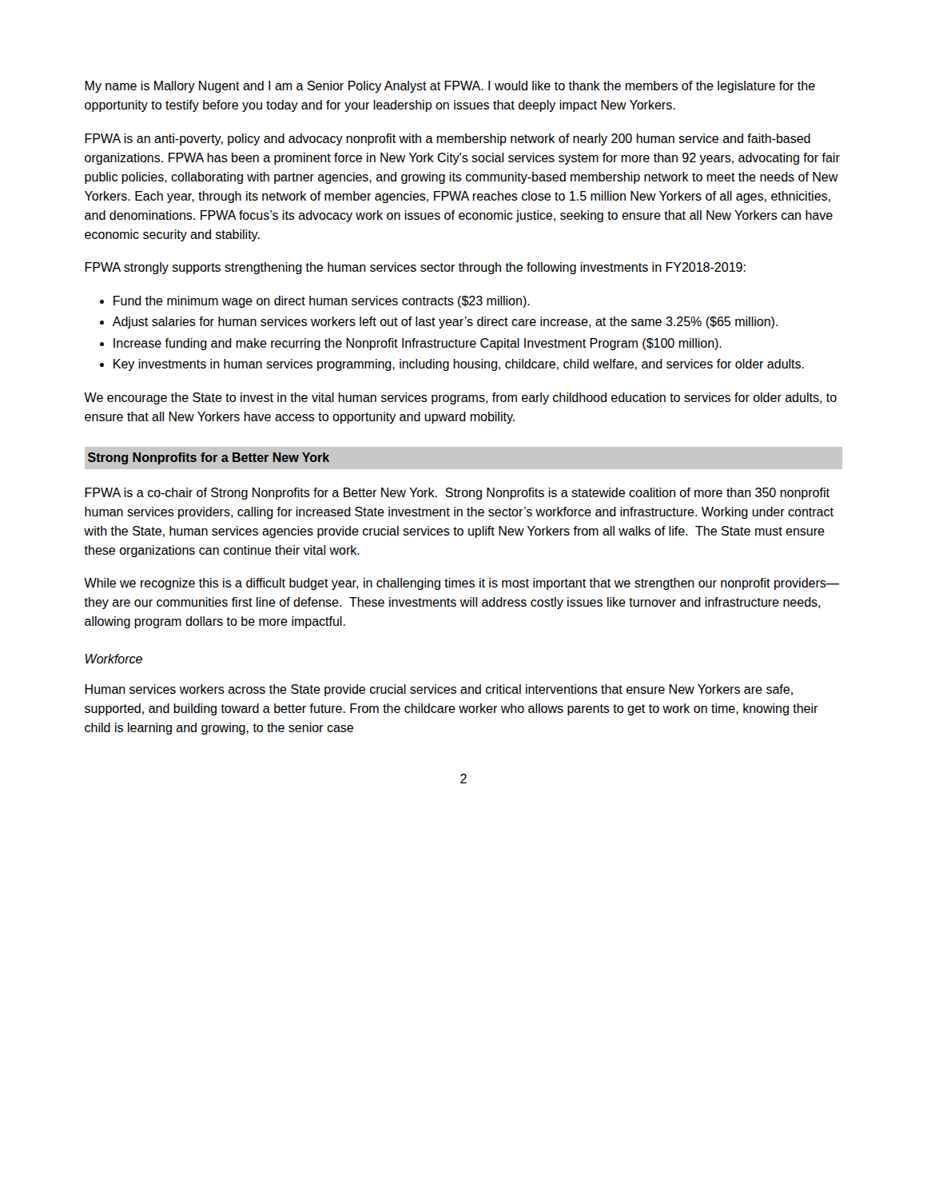My name is Mallory Nugent and I am a Senior Policy Analyst at FPWA. I would like to thank the members of the legislature for the opportunity to testify before you today and for your leadership on issues that deeply impact New Yorkers.
FPWA is an anti-poverty, policy and advocacy nonprofit with a membership network of nearly 200 human service and faith-based organizations. FPWA has been a prominent force in New York City's social services system for more than 92 years, advocating for fair public policies, collaborating with partner agencies, and growing its community-based membership network to meet the needs of New Yorkers. Each year, through its network of member agencies, FPWA reaches close to 1.5 million New Yorkers of all ages, ethnicities, and denominations. FPWA focus’s its advocacy work on issues of economic justice, seeking to ensure that all New Yorkers can have economic security and stability.
FPWA strongly supports strengthening the human services sector through the following investments in FY2018-2019:
Fund the minimum wage on direct human services contracts ($23 million).
Adjust salaries for human services workers left out of last year’s direct care increase, at the same 3.25% ($65 million).
Increase funding and make recurring the Nonprofit Infrastructure Capital Investment Program ($100 million).
Key investments in human services programming, including housing, childcare, child welfare, and services for older adults.
We encourage the State to invest in the vital human services programs, from early childhood education to services for older adults, to ensure that all New Yorkers have access to opportunity and upward mobility.
Strong Nonprofits for a Better New York
FPWA is a co-chair of Strong Nonprofits for a Better New York. Strong Nonprofits is a statewide coalition of more than 350 nonprofit human services providers, calling for increased State investment in the sector’s workforce and infrastructure. Working under contract with the State, human services agencies provide crucial services to uplift New Yorkers from all walks of life. The State must ensure these organizations can continue their vital work.
While we recognize this is a difficult budget year, in challenging times it is most important that we strengthen our nonprofit providers—they are our communities first line of defense. These investments will address costly issues like turnover and infrastructure needs, allowing program dollars to be more impactful.
Workforce
Human services workers across the State provide crucial services and critical interventions that ensure New Yorkers are safe, supported, and building toward a better future. From the childcare worker who allows parents to get to work on time, knowing their child is learning and growing, to the senior case
2